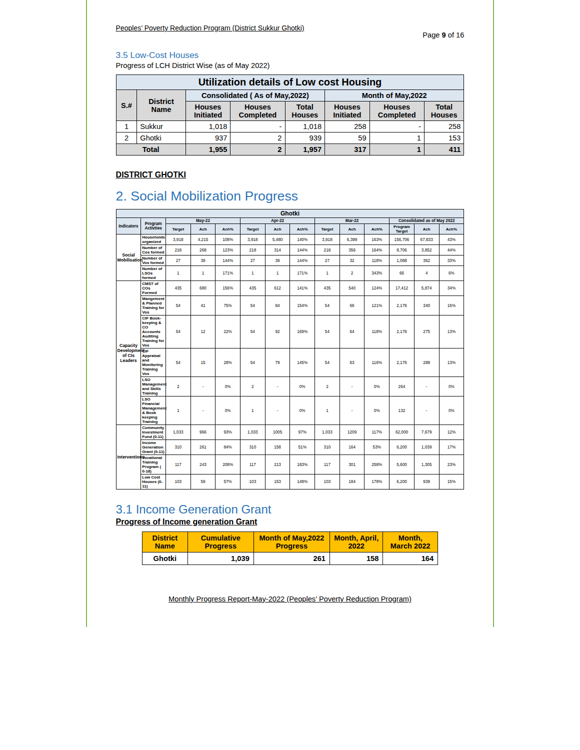Peoples’ Poverty Reduction Program (District Sukkur Ghotki)
Page 9 of 16
3.5 Low-Cost Houses
Progress of LCH District Wise (as of May 2022)
| Utilization details of Low cost Housing |
| S.# | District Name | Consolidated ( As of May,2022) | Month of May,2022 |
| Houses Initiated | Houses Completed | Total Houses | Houses Initiated | Houses Completed | Total Houses |
| 1 | Sukkur | 1,018 | - | 1,018 | 258 | - | 258 |
| 2 | Ghotki | 937 | 2 | 939 | 59 | 1 | 153 |
| Total | 1,955 | 2 | 1,957 | 317 | 1 | 411 |
DISTRICT GHOTKI
2. Social Mobilization Progress
| Ghotki |
| Indicators | Program Activties | May-22 | Apr-22 | Mar-22 | Consolidated as of May 2022 |
| Target | Ach | Ach% | Target | Ach | Ach% | Target | Ach | Ach% | Program Target | Ach | Ach% |
| Social Mobilisation | Households organized | 3,918 | 4,215 | 108% | 3,918 | 5,480 | 140% | 3,918 | 6,399 | 163% | 156,706 | 67,833 | 43% |
| Number of Cos formed | 218 | 268 | 123% | 218 | 314 | 144% | 218 | 356 | 164% | 8,706 | 3,852 | 44% |
| Number of Vos formed | 27 | 39 | 144% | 27 | 39 | 144% | 27 | 32 | 118% | 1,088 | 362 | 33% |
| Number of LSOs formed | 1 | 1 | 171% | 1 | 1 | 171% | 1 | 2 | 343% | 66 | 4 | 6% |
| Capacity Development of CIs Leaders | CMST of COs Formed | 435 | 680 | 156% | 435 | 612 | 141% | 435 | 540 | 124% | 17,412 | 5,874 | 34% |
| Mangement & Planned Training for Vos | 54 | 41 | 75% | 54 | 84 | 154% | 54 | 66 | 121% | 2,176 | 340 | 16% |
| CIF Book-keeping & CO Accounts Auditing Training for Vos | 54 | 12 | 22% | 54 | 92 | 169% | 54 | 64 | 118% | 2,176 | 275 | 13% |
| CIF Appraisal and Monitoring Training Vos | 54 | 15 | 28% | 54 | 79 | 145% | 54 | 63 | 116% | 2,176 | 288 | 13% |
| LSO Management and Skills Training | 2 | - | 0% | 2 | - | 0% | 2 | - | 0% | 264 | - | 0% |
| LSO Financial Management & Book keeping Training | 1 | - | 0% | 1 | - | 0% | 1 | - | 0% | 132 | - | 0% |
| Interventions | Community Investment Fund (0-11) | 1,033 | 966 | 93% | 1,033 | 1005 | 97% | 1,033 | 1209 | 117% | 62,000 | 7,679 | 12% |
| Income Generation Grant (0-11) | 310 | 261 | 84% | 310 | 158 | 51% | 310 | 164 | 53% | 6,200 | 1,039 | 17% |
| Vocational Training Program ( 0-18) | 117 | 243 | 208% | 117 | 213 | 183% | 117 | 301 | 258% | 5,600 | 1,305 | 23% |
| Low Cost Houses (0-11) | 103 | 59 | 57% | 103 | 153 | 148% | 103 | 184 | 178% | 6,200 | 939 | 15% |
3.1 Income Generation Grant
Progress of Income generation Grant
| District Name | Cumulative Progress | Month of May,2022 Progress | Month, April, 2022 | Month, March 2022 |
| --- | --- | --- | --- | --- |
| Ghotki | 1,039 | 261 | 158 | 164 |
Monthly Progress Report-May-2022 (Peoples’ Poverty Reduction Program)